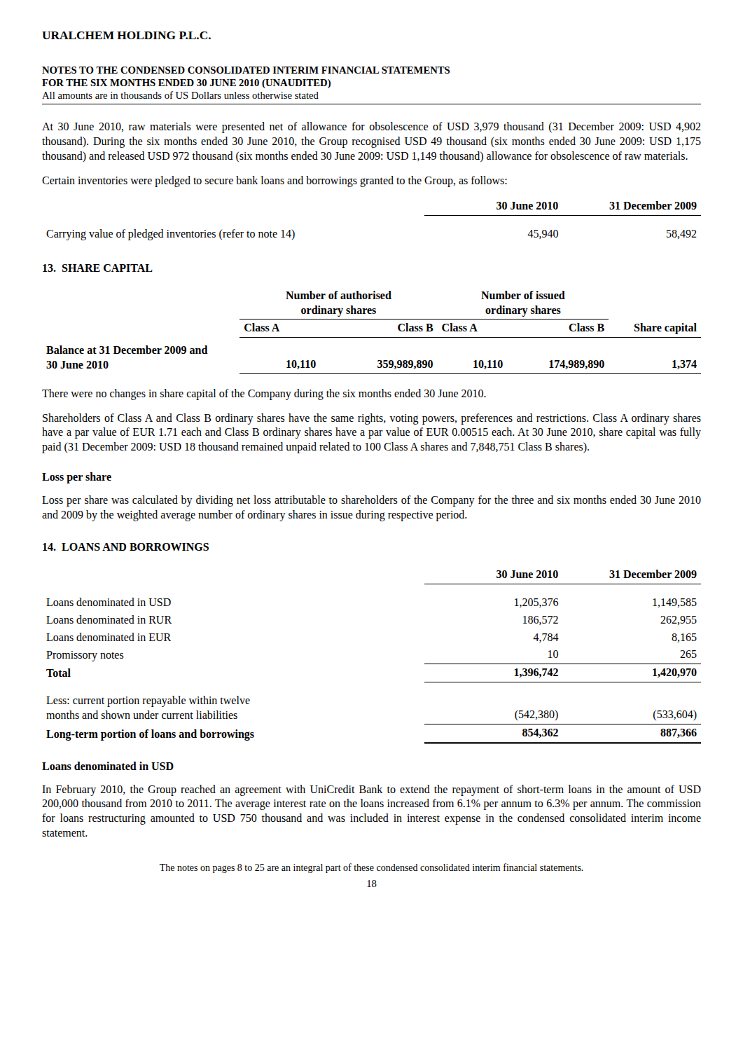URALCHEM HOLDING P.L.C.
NOTES TO THE CONDENSED CONSOLIDATED INTERIM FINANCIAL STATEMENTS
FOR THE SIX MONTHS ENDED 30 JUNE 2010 (UNAUDITED)
All amounts are in thousands of US Dollars unless otherwise stated
At 30 June 2010, raw materials were presented net of allowance for obsolescence of USD 3,979 thousand (31 December 2009: USD 4,902 thousand). During the six months ended 30 June 2010, the Group recognised USD 49 thousand (six months ended 30 June 2009: USD 1,175 thousand) and released USD 972 thousand (six months ended 30 June 2009: USD 1,149 thousand) allowance for obsolescence of raw materials.
Certain inventories were pledged to secure bank loans and borrowings granted to the Group, as follows:
| | 30 June 2010 | 31 December 2009 |
| Carrying value of pledged inventories (refer to note 14) | 45,940 | 58,492 |
13. SHARE CAPITAL
| | Number of authorised ordinary shares | Number of issued ordinary shares | |
| | Class A | Class B | Class A | Class B | Share capital |
| Balance at 31 December 2009 and 30 June 2010 | 10,110 | 359,989,890 | 10,110 | 174,989,890 | 1,374 |
There were no changes in share capital of the Company during the six months ended 30 June 2010.
Shareholders of Class A and Class B ordinary shares have the same rights, voting powers, preferences and restrictions. Class A ordinary shares have a par value of EUR 1.71 each and Class B ordinary shares have a par value of EUR 0.00515 each. At 30 June 2010, share capital was fully paid (31 December 2009: USD 18 thousand remained unpaid related to 100 Class A shares and 7,848,751 Class B shares).
Loss per share
Loss per share was calculated by dividing net loss attributable to shareholders of the Company for the three and six months ended 30 June 2010 and 2009 by the weighted average number of ordinary shares in issue during respective period.
14. LOANS AND BORROWINGS
| | 30 June 2010 | 31 December 2009 |
| Loans denominated in USD | 1,205,376 | 1,149,585 |
| Loans denominated in RUR | 186,572 | 262,955 |
| Loans denominated in EUR | 4,784 | 8,165 |
| Promissory notes | 10 | 265 |
| Total | 1,396,742 | 1,420,970 |
| Less: current portion repayable within twelve months and shown under current liabilities | (542,380) | (533,604) |
| Long-term portion of loans and borrowings | 854,362 | 887,366 |
Loans denominated in USD
In February 2010, the Group reached an agreement with UniCredit Bank to extend the repayment of short-term loans in the amount of USD 200,000 thousand from 2010 to 2011. The average interest rate on the loans increased from 6.1% per annum to 6.3% per annum. The commission for loans restructuring amounted to USD 750 thousand and was included in interest expense in the condensed consolidated interim income statement.
The notes on pages 8 to 25 are an integral part of these condensed consolidated interim financial statements.
18